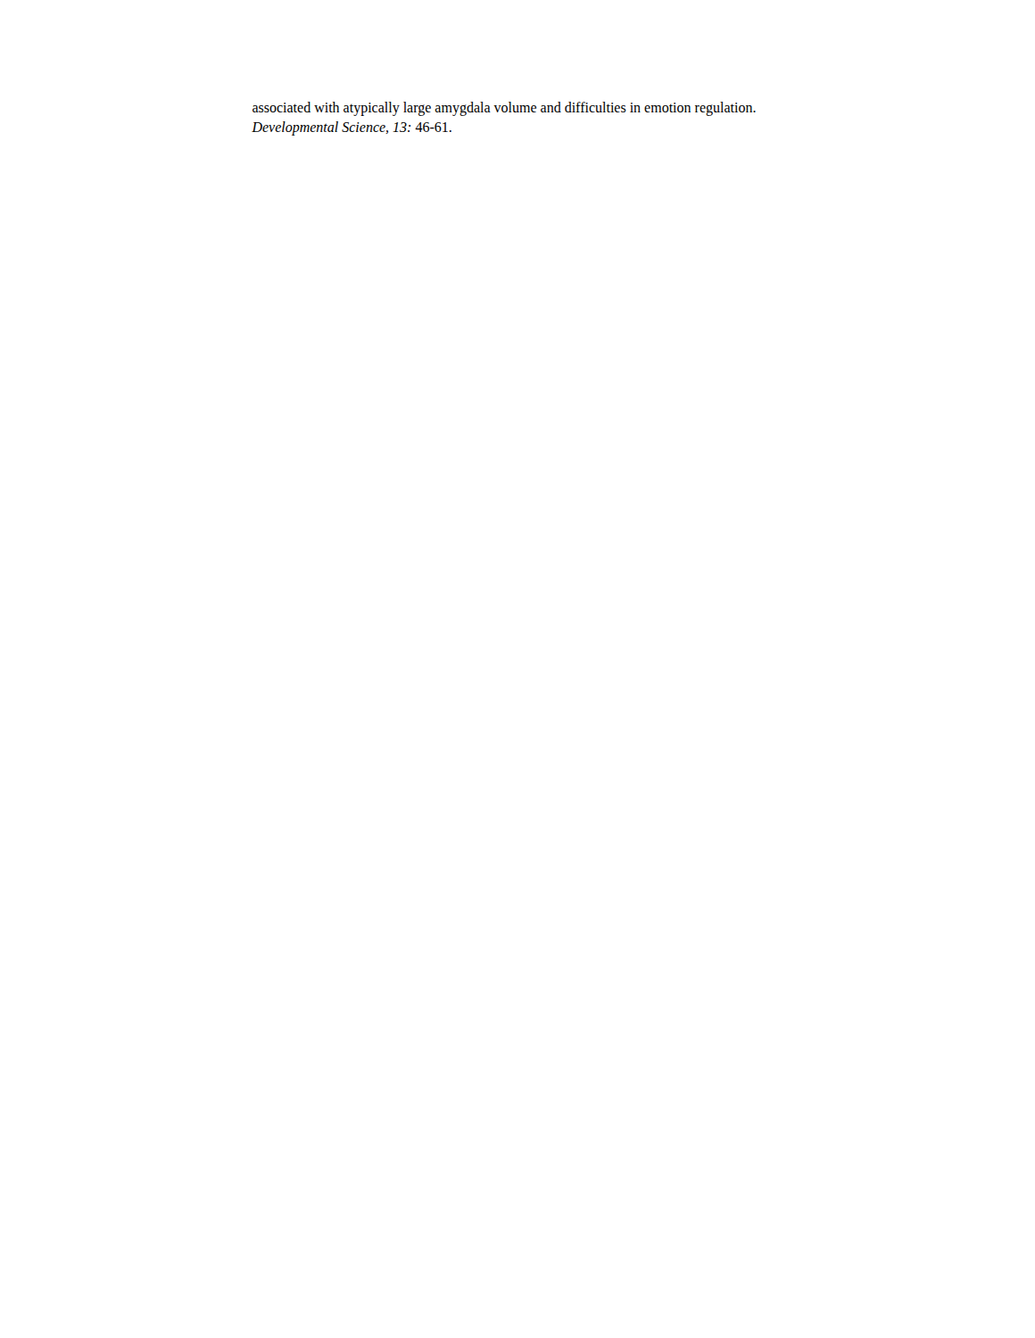associated with atypically large amygdala volume and difficulties in emotion regulation. Developmental Science, 13: 46-61.